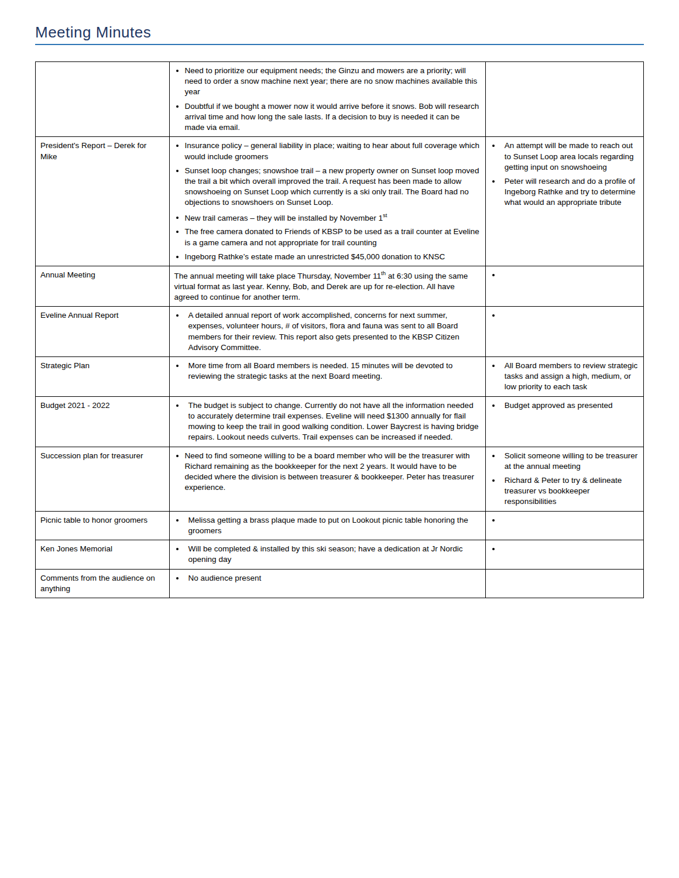Meeting Minutes
| | Need to prioritize our equipment needs; the Ginzu and mowers are a priority; will need to order a snow machine next year; there are no snow machines available this year Doubtful if we bought a mower now it would arrive before it snows. Bob will research arrival time and how long the sale lasts. If a decision to buy is needed it can be made via email. | |
| President's Report – Derek for Mike | Insurance policy – general liability in place; waiting to hear about full coverage which would include groomers Sunset loop changes; snowshoe trail – a new property owner on Sunset loop moved the trail a bit which overall improved the trail. A request has been made to allow snowshoeing on Sunset Loop which currently is a ski only trail. The Board had no objections to snowshoers on Sunset Loop. New trail cameras – they will be installed by November 1 st The free camera donated to Friends of KBSP to be used as a trail counter at Eveline is a game camera and not appropriate for trail counting Ingeborg Rathke’s estate made an unrestricted $45,000 donation to KNSC | An attempt will be made to reach out to Sunset Loop area locals regarding getting input on snowshoeing Peter will research and do a profile of Ingeborg Rathke and try to determine what would an appropriate tribute |
| Annual Meeting | The annual meeting will take place Thursday, November 11 th at 6:30 using the same virtual format as last year. Kenny, Bob, and Derek are up for re-election. All have agreed to continue for another term. | |
| Eveline Annual Report | A detailed annual report of work accomplished, concerns for next summer, expenses, volunteer hours, # of visitors, flora and fauna was sent to all Board members for their review. This report also gets presented to the KBSP Citizen Advisory Committee. | |
| Strategic Plan | More time from all Board members is needed. 15 minutes will be devoted to reviewing the strategic tasks at the next Board meeting. | All Board members to review strategic tasks and assign a high, medium, or low priority to each task |
| Budget 2021 - 2022 | The budget is subject to change. Currently do not have all the information needed to accurately determine trail expenses. Eveline will need $1300 annually for flail mowing to keep the trail in good walking condition. Lower Baycrest is having bridge repairs. Lookout needs culverts. Trail expenses can be increased if needed. | Budget approved as presented |
| Succession plan for treasurer | Need to find someone willing to be a board member who will be the treasurer with Richard remaining as the bookkeeper for the next 2 years. It would have to be decided where the division is between treasurer & bookkeeper. Peter has treasurer experience. | Solicit someone willing to be treasurer at the annual meeting Richard & Peter to try & delineate treasurer vs bookkeeper responsibilities |
| Picnic table to honor groomers | Melissa getting a brass plaque made to put on Lookout picnic table honoring the groomers | |
| Ken Jones Memorial | Will be completed & installed by this ski season; have a dedication at Jr Nordic opening day | |
| Comments from the audience on anything | No audience present | |